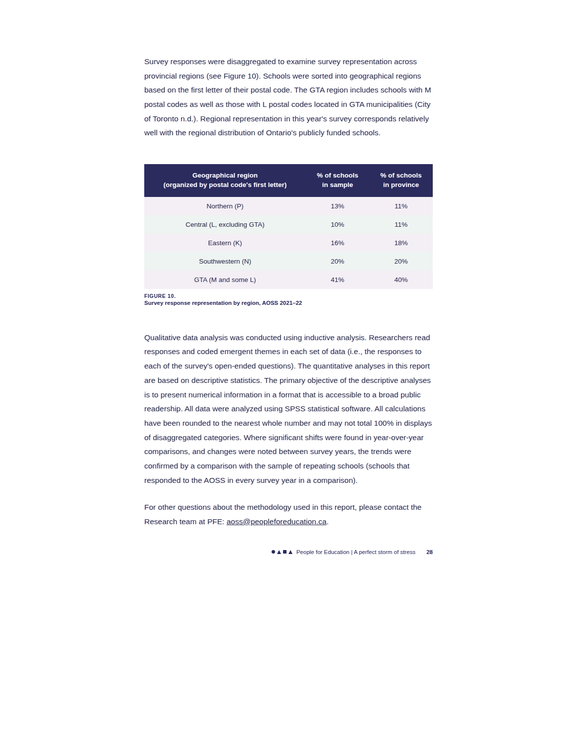Survey responses were disaggregated to examine survey representation across provincial regions (see Figure 10). Schools were sorted into geographical regions based on the first letter of their postal code. The GTA region includes schools with M postal codes as well as those with L postal codes located in GTA municipalities (City of Toronto n.d.). Regional representation in this year's survey corresponds relatively well with the regional distribution of Ontario's publicly funded schools.
| Geographical region (organized by postal code's first letter) | % of schools in sample | % of schools in province |
| --- | --- | --- |
| Northern (P) | 13% | 11% |
| Central (L, excluding GTA) | 10% | 11% |
| Eastern (K) | 16% | 18% |
| Southwestern (N) | 20% | 20% |
| GTA (M and some L) | 41% | 40% |
Figure 10.
Survey response representation by region, AOSS 2021–22
Qualitative data analysis was conducted using inductive analysis. Researchers read responses and coded emergent themes in each set of data (i.e., the responses to each of the survey's open-ended questions). The quantitative analyses in this report are based on descriptive statistics. The primary objective of the descriptive analyses is to present numerical information in a format that is accessible to a broad public readership. All data were analyzed using SPSS statistical software. All calculations have been rounded to the nearest whole number and may not total 100% in displays of disaggregated categories. Where significant shifts were found in year-over-year comparisons, and changes were noted between survey years, the trends were confirmed by a comparison with the sample of repeating schools (schools that responded to the AOSS in every survey year in a comparison).
For other questions about the methodology used in this report, please contact the Research team at PFE: aoss@peopleforeducation.ca.
People for Education | A perfect storm of stress 28